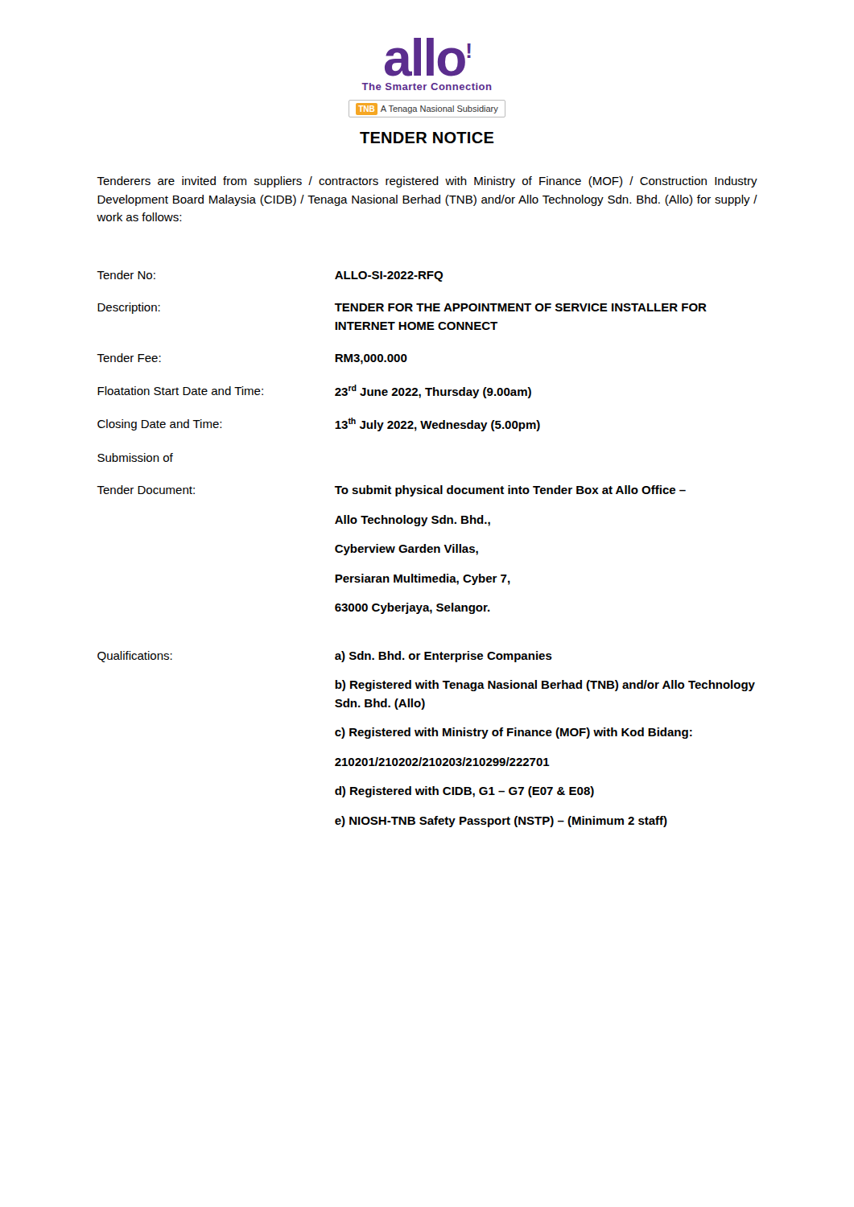allo!
The Smarter Connection
TNBA Tenaga Nasional Subsidiary
TENDER NOTICE
Tenderers are invited from suppliers / contractors registered with Ministry of Finance (MOF) / Construction Industry Development Board Malaysia (CIDB) / Tenaga Nasional Berhad (TNB) and/or Allo Technology Sdn. Bhd. (Allo) for supply / work as follows:
| Tender No: | ALLO-SI-2022-RFQ |
| Description: | TENDER FOR THE APPOINTMENT OF SERVICE INSTALLER FOR INTERNET HOME CONNECT |
| Tender Fee: | RM3,000.000 |
| Floatation Start Date and Time: | 23 rd June 2022, Thursday (9.00am) |
| Closing Date and Time: | 13 th July 2022, Wednesday (5.00pm) |
| Submission of | |
| Tender Document: | To submit physical document into Tender Box at Allo Office – Allo Technology Sdn. Bhd., Cyberview Garden Villas, Persiaran Multimedia, Cyber 7, 63000 Cyberjaya, Selangor. |
| Qualifications: | a) Sdn. Bhd. or Enterprise Companies b) Registered with Tenaga Nasional Berhad (TNB) and/or Allo Technology Sdn. Bhd. (Allo) c) Registered with Ministry of Finance (MOF) with Kod Bidang: 210201/210202/210203/210299/222701 d) Registered with CIDB, G1 – G7 (E07 & E08) e) NIOSH-TNB Safety Passport (NSTP) – (Minimum 2 staff) |